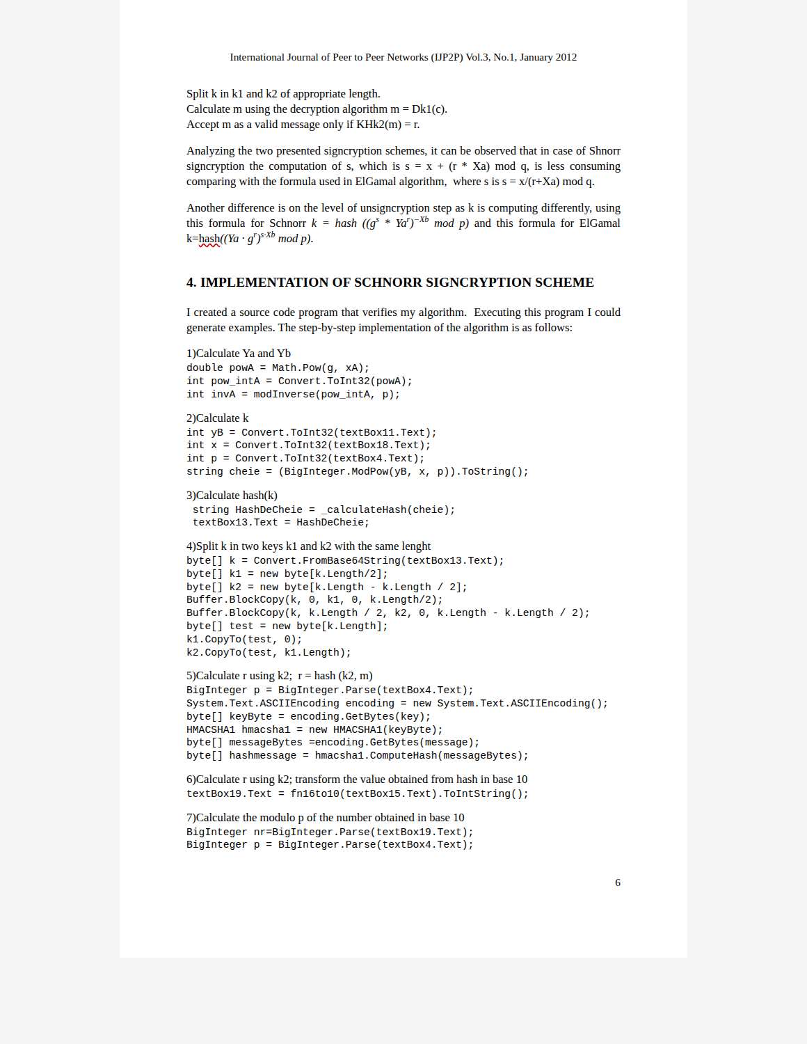International Journal of Peer to Peer Networks (IJP2P) Vol.3, No.1, January 2012
Split k in k1 and k2 of appropriate length.
Calculate m using the decryption algorithm m = Dk1(c).
Accept m as a valid message only if KHk2(m) = r.
Analyzing the two presented signcryption schemes, it can be observed that in case of Shnorr signcryption the computation of s, which is s = x + (r * Xa) mod q, is less consuming comparing with the formula used in ElGamal algorithm, where s is s = x/(r+Xa) mod q.
Another difference is on the level of unsigncryption step as k is computing differently, using this formula for Schnorr k = hash ((gs * Yar)−Xb mod p) and this formula for ElGamal k=hash((Ya · gr)s·Xb mod p).
4. IMPLEMENTATION OF SCHNORR SIGNCRYPTION SCHEME
I created a source code program that verifies my algorithm. Executing this program I could generate examples. The step-by-step implementation of the algorithm is as follows:
1)Calculate Ya and Yb
double powA = Math.Pow(g, xA); int pow_intA = Convert.ToInt32(powA); int invA = modInverse(pow_intA, p);
2)Calculate k
int yB = Convert.ToInt32(textBox11.Text); int x = Convert.ToInt32(textBox18.Text); int p = Convert.ToInt32(textBox4.Text); string cheie = (BigInteger.ModPow(yB, x, p)).ToString();
3)Calculate hash(k)
string HashDeCheie = _calculateHash(cheie); textBox13.Text = HashDeCheie;
4)Split k in two keys k1 and k2 with the same lenght
byte[] k = Convert.FromBase64String(textBox13.Text); byte[] k1 = new byte[k.Length/2]; byte[] k2 = new byte[k.Length - k.Length / 2]; Buffer.BlockCopy(k, 0, k1, 0, k.Length/2); Buffer.BlockCopy(k, k.Length / 2, k2, 0, k.Length - k.Length / 2); byte[] test = new byte[k.Length]; k1.CopyTo(test, 0); k2.CopyTo(test, k1.Length);
5)Calculate r using k2; r = hash (k2, m)
BigInteger p = BigInteger.Parse(textBox4.Text); System.Text.ASCIIEncoding encoding = new System.Text.ASCIIEncoding(); byte[] keyByte = encoding.GetBytes(key); HMACSHA1 hmacsha1 = new HMACSHA1(keyByte); byte[] messageBytes =encoding.GetBytes(message); byte[] hashmessage = hmacsha1.ComputeHash(messageBytes);
6)Calculate r using k2; transform the value obtained from hash in base 10
textBox19.Text = fn16to10(textBox15.Text).ToIntString();
7)Calculate the modulo p of the number obtained in base 10
BigInteger nr=BigInteger.Parse(textBox19.Text); BigInteger p = BigInteger.Parse(textBox4.Text);
6